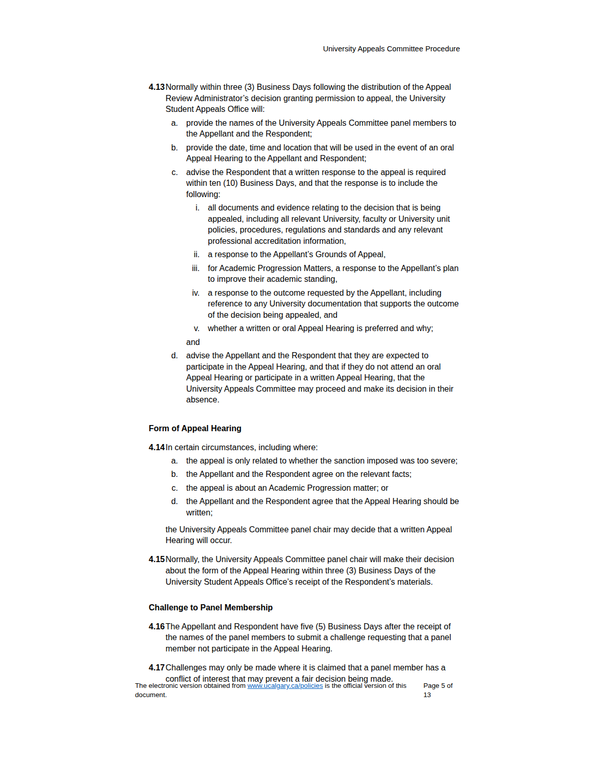University Appeals Committee Procedure
4.13
Normally within three (3) Business Days following the distribution of the Appeal Review Administrator’s decision granting permission to appeal, the University Student Appeals Office will:
provide the names of the University Appeals Committee panel members to the Appellant and the Respondent;
provide the date, time and location that will be used in the event of an oral Appeal Hearing to the Appellant and Respondent;
advise the Respondent that a written response to the appeal is required within ten (10) Business Days, and that the response is to include the following:
all documents and evidence relating to the decision that is being appealed, including all relevant University, faculty or University unit policies, procedures, regulations and standards and any relevant professional accreditation information,
a response to the Appellant’s Grounds of Appeal,
for Academic Progression Matters, a response to the Appellant’s plan to improve their academic standing,
a response to the outcome requested by the Appellant, including reference to any University documentation that supports the outcome of the decision being appealed, and
whether a written or oral Appeal Hearing is preferred and why;
and
advise the Appellant and the Respondent that they are expected to participate in the Appeal Hearing, and that if they do not attend an oral Appeal Hearing or participate in a written Appeal Hearing, that the University Appeals Committee may proceed and make its decision in their absence.
Form of Appeal Hearing
4.14
In certain circumstances, including where:
the appeal is only related to whether the sanction imposed was too severe;
the Appellant and the Respondent agree on the relevant facts;
the appeal is about an Academic Progression matter; or
the Appellant and the Respondent agree that the Appeal Hearing should be written;
the University Appeals Committee panel chair may decide that a written Appeal Hearing will occur.
4.15
Normally, the University Appeals Committee panel chair will make their decision about the form of the Appeal Hearing within three (3) Business Days of the University Student Appeals Office’s receipt of the Respondent’s materials.
Challenge to Panel Membership
4.16
The Appellant and Respondent have five (5) Business Days after the receipt of the names of the panel members to submit a challenge requesting that a panel member not participate in the Appeal Hearing.
4.17
Challenges may only be made where it is claimed that a panel member has a conflict of interest that may prevent a fair decision being made.
The electronic version obtained from www.ucalgary.ca/policies is the official version of this document.
Page 5 of 13